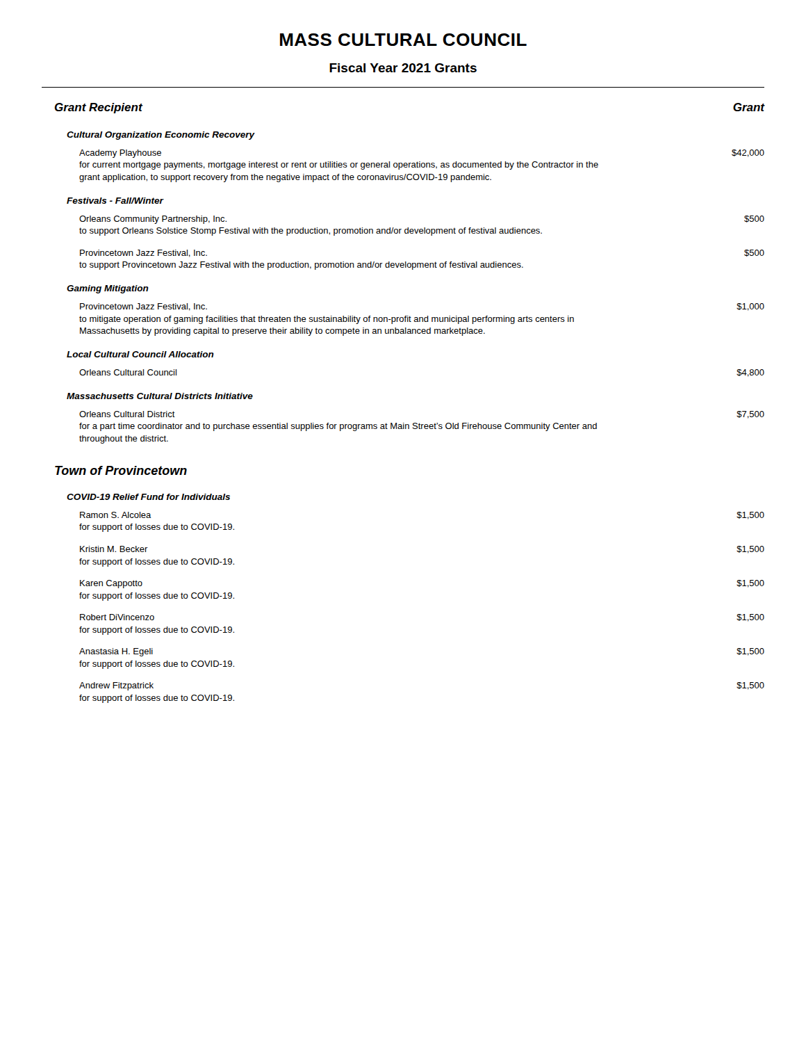MASS CULTURAL COUNCIL
Fiscal Year 2021 Grants
Grant Recipient Grant
Cultural Organization Economic Recovery
Academy Playhouse for current mortgage payments, mortgage interest or rent or utilities or general operations, as documented by the Contractor in the grant application, to support recovery from the negative impact of the coronavirus/COVID-19 pandemic.
$42,000
Festivals - Fall/Winter
Orleans Community Partnership, Inc. to support Orleans Solstice Stomp Festival with the production, promotion and/or development of festival audiences.
$500
Provincetown Jazz Festival, Inc. to support Provincetown Jazz Festival with the production, promotion and/or development of festival audiences.
$500
Gaming Mitigation
Provincetown Jazz Festival, Inc. to mitigate operation of gaming facilities that threaten the sustainability of non-profit and municipal performing arts centers in Massachusetts by providing capital to preserve their ability to compete in an unbalanced marketplace.
$1,000
Local Cultural Council Allocation
Orleans Cultural Council
$4,800
Massachusetts Cultural Districts Initiative
Orleans Cultural District for a part time coordinator and to purchase essential supplies for programs at Main Street’s Old Firehouse Community Center and throughout the district.
$7,500
Town of Provincetown
COVID-19 Relief Fund for Individuals
Ramon S. Alcolea for support of losses due to COVID-19.
$1,500
Kristin M. Becker for support of losses due to COVID-19.
$1,500
Karen Cappotto for support of losses due to COVID-19.
$1,500
Robert DiVincenzo for support of losses due to COVID-19.
$1,500
Anastasia H. Egeli for support of losses due to COVID-19.
$1,500
Andrew Fitzpatrick for support of losses due to COVID-19.
$1,500